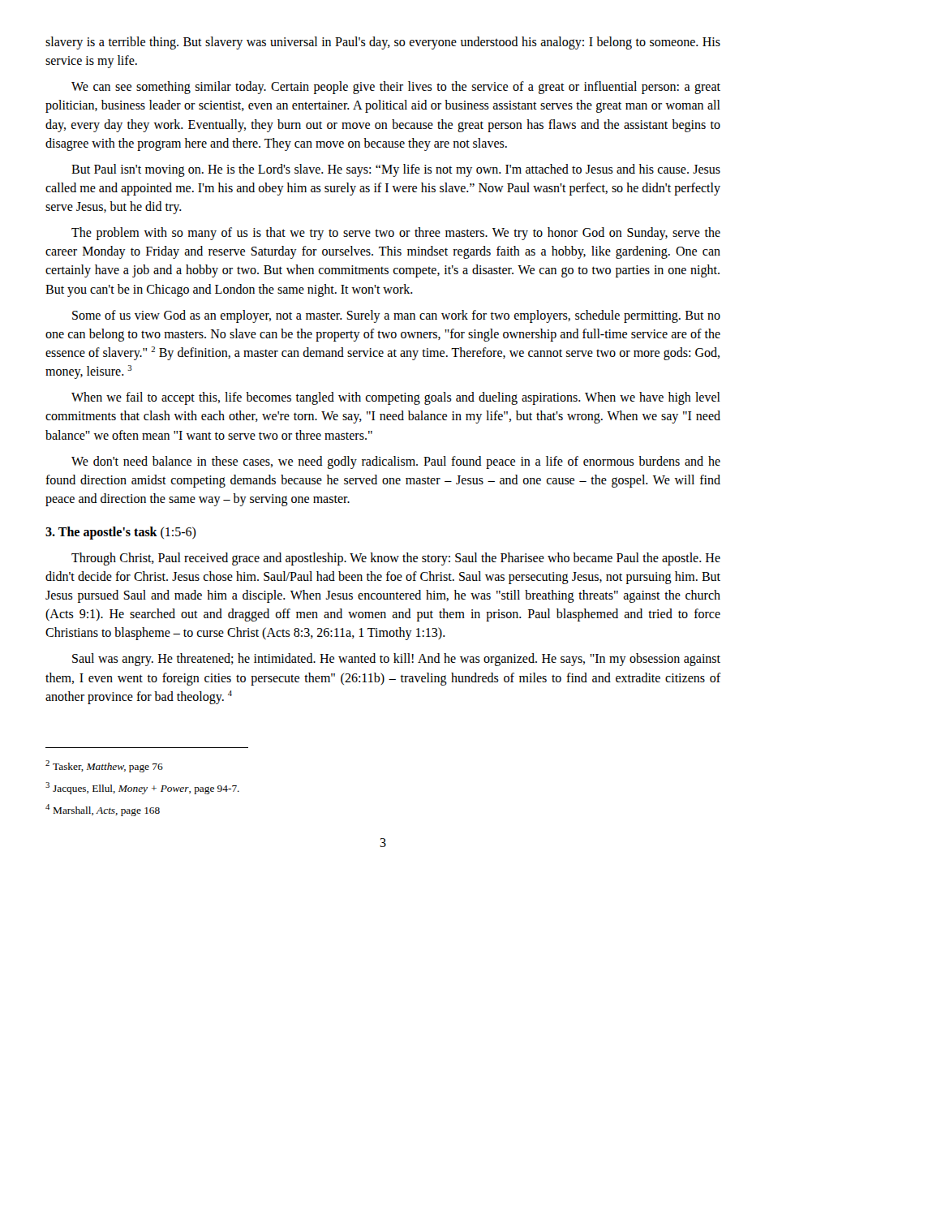slavery is a terrible thing. But slavery was universal in Paul's day, so everyone understood his analogy: I belong to someone. His service is my life.
We can see something similar today. Certain people give their lives to the service of a great or influential person: a great politician, business leader or scientist, even an entertainer. A political aid or business assistant serves the great man or woman all day, every day they work. Eventually, they burn out or move on because the great person has flaws and the assistant begins to disagree with the program here and there. They can move on because they are not slaves.
But Paul isn't moving on. He is the Lord's slave. He says: “My life is not my own. I'm attached to Jesus and his cause. Jesus called me and appointed me. I'm his and obey him as surely as if I were his slave.” Now Paul wasn't perfect, so he didn't perfectly serve Jesus, but he did try.
The problem with so many of us is that we try to serve two or three masters. We try to honor God on Sunday, serve the career Monday to Friday and reserve Saturday for ourselves. This mindset regards faith as a hobby, like gardening. One can certainly have a job and a hobby or two. But when commitments compete, it's a disaster. We can go to two parties in one night. But you can't be in Chicago and London the same night. It won't work.
Some of us view God as an employer, not a master. Surely a man can work for two employers, schedule permitting. But no one can belong to two masters. No slave can be the property of two owners, "for single ownership and full-time service are of the essence of slavery." 2 By definition, a master can demand service at any time. Therefore, we cannot serve two or more gods: God, money, leisure. 3
When we fail to accept this, life becomes tangled with competing goals and dueling aspirations. When we have high level commitments that clash with each other, we're torn. We say, "I need balance in my life", but that's wrong. When we say "I need balance" we often mean "I want to serve two or three masters."
We don't need balance in these cases, we need godly radicalism. Paul found peace in a life of enormous burdens and he found direction amidst competing demands because he served one master – Jesus – and one cause – the gospel. We will find peace and direction the same way – by serving one master.
3. The apostle's task (1:5-6)
Through Christ, Paul received grace and apostleship. We know the story: Saul the Pharisee who became Paul the apostle. He didn't decide for Christ. Jesus chose him. Saul/Paul had been the foe of Christ. Saul was persecuting Jesus, not pursuing him. But Jesus pursued Saul and made him a disciple. When Jesus encountered him, he was "still breathing threats" against the church (Acts 9:1). He searched out and dragged off men and women and put them in prison. Paul blasphemed and tried to force Christians to blaspheme – to curse Christ (Acts 8:3, 26:11a, 1 Timothy 1:13).
Saul was angry. He threatened; he intimidated. He wanted to kill! And he was organized. He says, "In my obsession against them, I even went to foreign cities to persecute them" (26:11b) – traveling hundreds of miles to find and extradite citizens of another province for bad theology. 4
2 Tasker, Matthew, page 76
3 Jacques, Ellul, Money + Power, page 94-7.
4 Marshall, Acts, page 168
3